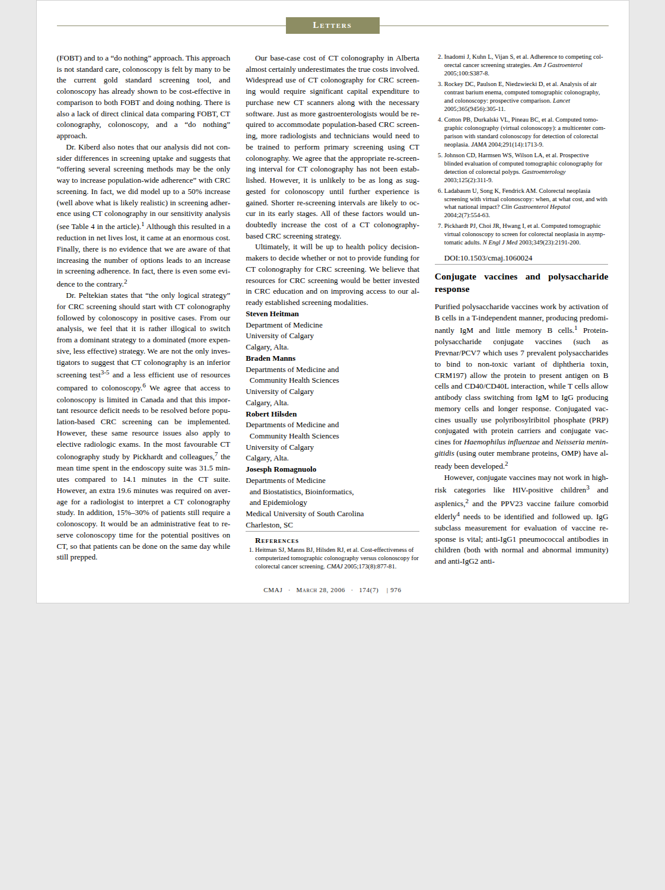Letters
(FOBT) and to a “do nothing” approach. This approach is not standard care, colonoscopy is felt by many to be the current gold standard screening tool, and colonoscopy has already shown to be cost-effective in comparison to both FOBT and doing nothing. There is also a lack of direct clinical data comparing FOBT, CT colonography, colonoscopy, and a “do nothing” approach.
Dr. Kiberd also notes that our analysis did not consider differences in screening uptake and suggests that “offering several screening methods may be the only way to increase population-wide adherence” with CRC screening. In fact, we did model up to a 50% increase (well above what is likely realistic) in screening adherence using CT colonography in our sensitivity analysis (see Table 4 in the article).1 Although this resulted in a reduction in net lives lost, it came at an enormous cost. Finally, there is no evidence that we are aware of that increasing the number of options leads to an increase in screening adherence. In fact, there is even some evidence to the contrary.2
Dr. Peltekian states that “the only logical strategy” for CRC screening should start with CT colonography followed by colonoscopy in positive cases. From our analysis, we feel that it is rather illogical to switch from a dominant strategy to a dominated (more expensive, less effective) strategy. We are not the only investigators to suggest that CT colonography is an inferior screening test3-5 and a less efficient use of resources compared to colonoscopy.6 We agree that access to colonoscopy is limited in Canada and that this important resource deficit needs to be resolved before population-based CRC screening can be implemented. However, these same resource issues also apply to elective radiologic exams. In the most favourable CT colonography study by Pickhardt and colleagues,7 the mean time spent in the endoscopy suite was 31.5 minutes compared to 14.1 minutes in the CT suite. However, an extra 19.6 minutes was required on average for a radiologist to interpret a CT colonography study. In addition, 15%–30% of patients still require a colonoscopy. It would be an administrative feat to reserve colonoscopy time for the potential positives on CT, so that patients can be done on the same day while still prepped.
Our base-case cost of CT colonography in Alberta almost certainly underestimates the true costs involved. Widespread use of CT colonography for CRC screening would require significant capital expenditure to purchase new CT scanners along with the necessary software. Just as more gastroenterologists would be required to accommodate population-based CRC screening, more radiologists and technicians would need to be trained to perform primary screening using CT colonography. We agree that the appropriate re-screening interval for CT colonography has not been established. However, it is unlikely to be as long as suggested for colonoscopy until further experience is gained. Shorter re-screening intervals are likely to occur in its early stages. All of these factors would undoubtedly increase the cost of a CT colonography-based CRC screening strategy.
Ultimately, it will be up to health policy decision-makers to decide whether or not to provide funding for CT colonography for CRC screening. We believe that resources for CRC screening would be better invested in CRC education and on improving access to our already established screening modalities.
Steven Heitman
Department of Medicine University of Calgary Calgary, Alta. Braden Manns
Departments of Medicine and Community Health Sciences University of Calgary Calgary, Alta. Robert Hilsden
Departments of Medicine and Community Health Sciences University of Calgary Calgary, Alta. Josesph Romagnuolo
Departments of Medicine and Biostatistics, Bioinformatics, and Epidemiology Medical University of South Carolina Charleston, SC
References
Heitman SJ, Manns BJ, Hilsden RJ, et al. Cost-effectiveness of computerized tomographic colonography versus colonoscopy for colorectal cancer screening. CMAJ 2005;173(8):877-81.
Inadomi J, Kuhn L, Vijan S, et al. Adherence to competing colorectal cancer screening strategies. Am J Gastroenterol 2005;100:S387-8.
Rockey DC, Paulson E, Niedzwiecki D, et al. Analysis of air contrast barium enema, computed tomographic colonography, and colonoscopy: prospective comparison. Lancet 2005;365(9456):305-11.
Cotton PB, Durkalski VL, Pineau BC, et al. Computed tomographic colonography (virtual colonoscopy): a multicenter comparison with standard colonoscopy for detection of colorectal neoplasia. JAMA 2004;291(14):1713-9.
Johnson CD, Harmsen WS, Wilson LA, et al. Prospective blinded evaluation of computed tomographic colonography for detection of colorectal polyps. Gastroenterology 2003;125(2):311-9.
Ladabaum U, Song K, Fendrick AM. Colorectal neoplasia screening with virtual colonoscopy: when, at what cost, and with what national impact? Clin Gastroenterol Hepatol 2004;2(7):554-63.
Pickhardt PJ, Choi JR, Hwang I, et al. Computed tomographic virtual colonoscopy to screen for colorectal neoplasia in asymptomatic adults. N Engl J Med 2003;349(23):2191-200.
DOI:10.1503/cmaj.1060024
Conjugate vaccines and polysaccharide response
Purified polysaccharide vaccines work by activation of B cells in a T-independent manner, producing predominantly IgM and little memory B cells.1 Protein-polysaccharide conjugate vaccines (such as Prevnar/PCV7 which uses 7 prevalent polysaccharides to bind to non-toxic variant of diphtheria toxin, CRM197) allow the protein to present antigen on B cells and CD40/CD40L interaction, while T cells allow antibody class switching from IgM to IgG producing memory cells and longer response. Conjugated vaccines usually use polyribosylribitol phosphate (PRP) conjugated with protein carriers and conjugate vaccines for Haemophilus influenzae and Neisseria meningitidis (using outer membrane proteins, OMP) have already been developed.2
However, conjugate vaccines may not work in high-risk categories like HIV-positive children3 and asplenics,2 and the PPV23 vaccine failure comorbid elderly4 needs to be identified and followed up. IgG subclass measurement for evaluation of vaccine response is vital; anti-IgG1 pneumococcal antibodies in children (both with normal and abnormal immunity) and anti-IgG2 anti-
CMAJ · March 28, 2006 · 174(7) | 976